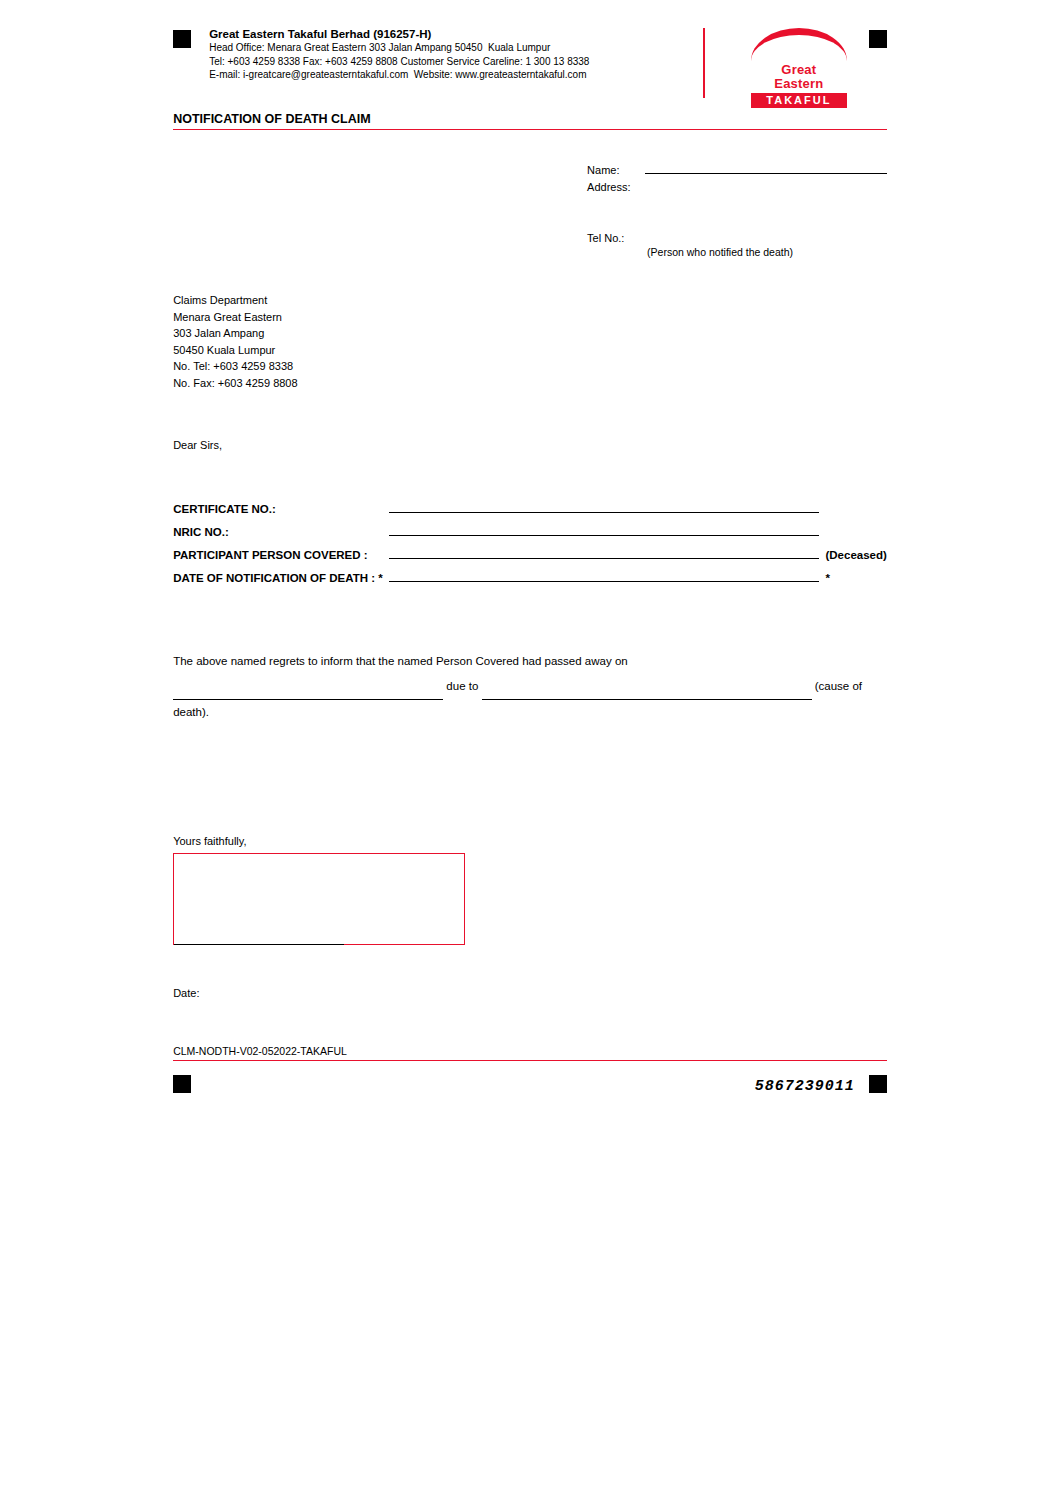Great Eastern Takaful Berhad (916257-H)
Head Office: Menara Great Eastern 303 Jalan Ampang 50450 Kuala Lumpur
Tel: +603 4259 8338 Fax: +603 4259 8808 Customer Service Careline: 1 300 13 8338
E-mail: i-greatcare@greateasterntakaful.com Website: www.greateasterntakaful.com
Great
Eastern
TAKAFUL
NOTIFICATION OF DEATH CLAIM
| Name: | |
| Address: | |
| Tel No.: | |
(Person who notified the death)
Claims Department
Menara Great Eastern
303 Jalan Ampang
50450 Kuala Lumpur
No. Tel: +603 4259 8338
No. Fax: +603 4259 8808
Dear Sirs,
| CERTIFICATE NO.: | | |
| NRIC NO.: | | |
| PARTICIPANT PERSON COVERED : | | (Deceased) |
| DATE OF NOTIFICATION OF DEATH : * | | * |
The above named regrets to inform that the named Person Covered had passed away on due to (cause of death).
Yours faithfully,
Date:
CLM-NODTH-V02-052022-TAKAFUL
5867239011